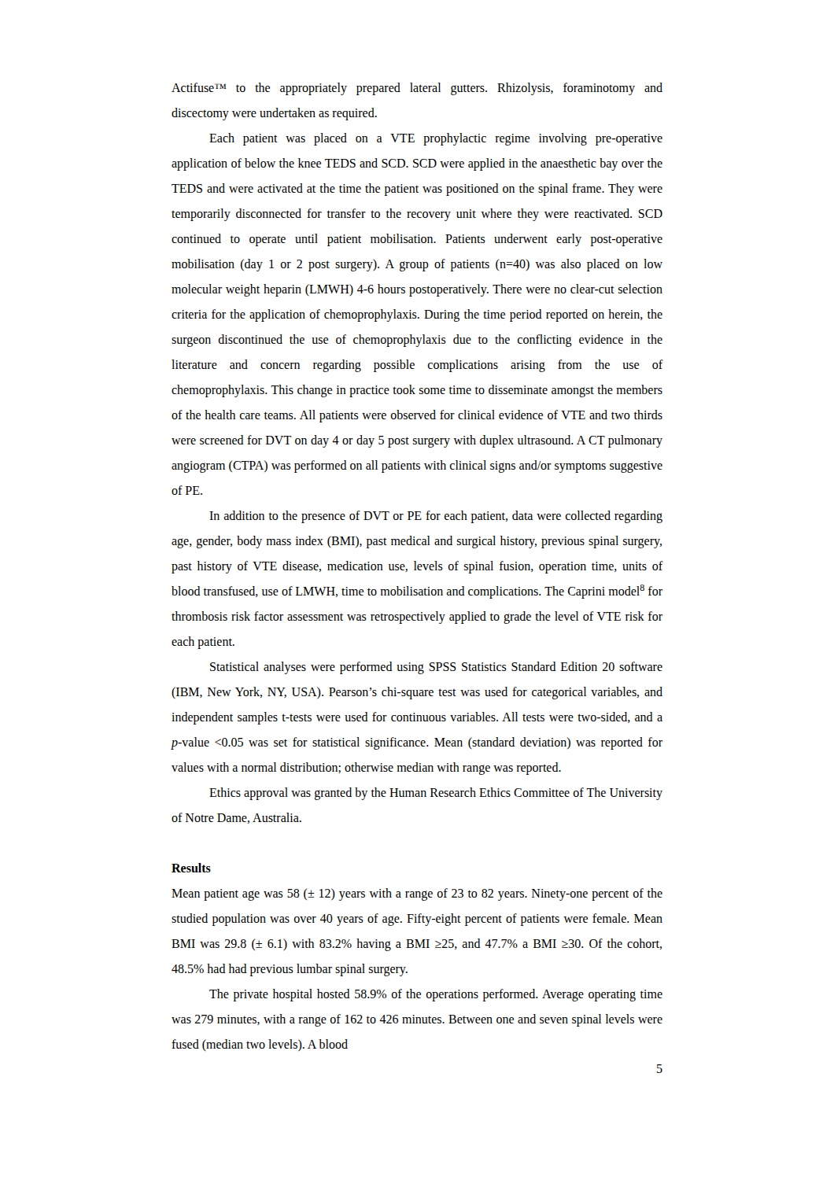Actifuse™ to the appropriately prepared lateral gutters. Rhizolysis, foraminotomy and discectomy were undertaken as required.
Each patient was placed on a VTE prophylactic regime involving pre-operative application of below the knee TEDS and SCD. SCD were applied in the anaesthetic bay over the TEDS and were activated at the time the patient was positioned on the spinal frame. They were temporarily disconnected for transfer to the recovery unit where they were reactivated. SCD continued to operate until patient mobilisation. Patients underwent early post-operative mobilisation (day 1 or 2 post surgery). A group of patients (n=40) was also placed on low molecular weight heparin (LMWH) 4-6 hours postoperatively. There were no clear-cut selection criteria for the application of chemoprophylaxis. During the time period reported on herein, the surgeon discontinued the use of chemoprophylaxis due to the conflicting evidence in the literature and concern regarding possible complications arising from the use of chemoprophylaxis. This change in practice took some time to disseminate amongst the members of the health care teams. All patients were observed for clinical evidence of VTE and two thirds were screened for DVT on day 4 or day 5 post surgery with duplex ultrasound. A CT pulmonary angiogram (CTPA) was performed on all patients with clinical signs and/or symptoms suggestive of PE.
In addition to the presence of DVT or PE for each patient, data were collected regarding age, gender, body mass index (BMI), past medical and surgical history, previous spinal surgery, past history of VTE disease, medication use, levels of spinal fusion, operation time, units of blood transfused, use of LMWH, time to mobilisation and complications. The Caprini model8 for thrombosis risk factor assessment was retrospectively applied to grade the level of VTE risk for each patient.
Statistical analyses were performed using SPSS Statistics Standard Edition 20 software (IBM, New York, NY, USA). Pearson’s chi-square test was used for categorical variables, and independent samples t-tests were used for continuous variables. All tests were two-sided, and a p-value <0.05 was set for statistical significance. Mean (standard deviation) was reported for values with a normal distribution; otherwise median with range was reported.
Ethics approval was granted by the Human Research Ethics Committee of The University of Notre Dame, Australia.
Results
Mean patient age was 58 (± 12) years with a range of 23 to 82 years. Ninety-one percent of the studied population was over 40 years of age. Fifty-eight percent of patients were female. Mean BMI was 29.8 (± 6.1) with 83.2% having a BMI ≥25, and 47.7% a BMI ≥30. Of the cohort, 48.5% had had previous lumbar spinal surgery.
The private hospital hosted 58.9% of the operations performed. Average operating time was 279 minutes, with a range of 162 to 426 minutes. Between one and seven spinal levels were fused (median two levels). A blood
5